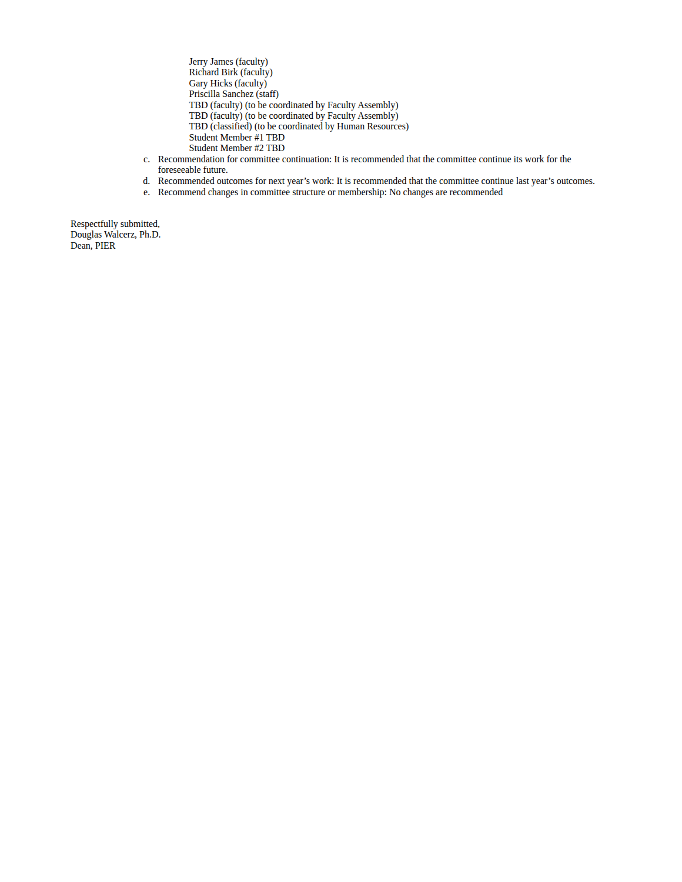Jerry James (faculty)
Richard Birk (faculty)
Gary Hicks (faculty)
Priscilla Sanchez (staff)
TBD (faculty) (to be coordinated by Faculty Assembly)
TBD (faculty) (to be coordinated by Faculty Assembly)
TBD (classified) (to be coordinated by Human Resources)
Student Member #1 TBD
Student Member #2 TBD
Recommendation for committee continuation: It is recommended that the committee continue its work for the foreseeable future.
Recommended outcomes for next year’s work: It is recommended that the committee continue last year’s outcomes.
Recommend changes in committee structure or membership: No changes are recommended
Respectfully submitted,
Douglas Walcerz, Ph.D.
Dean, PIER